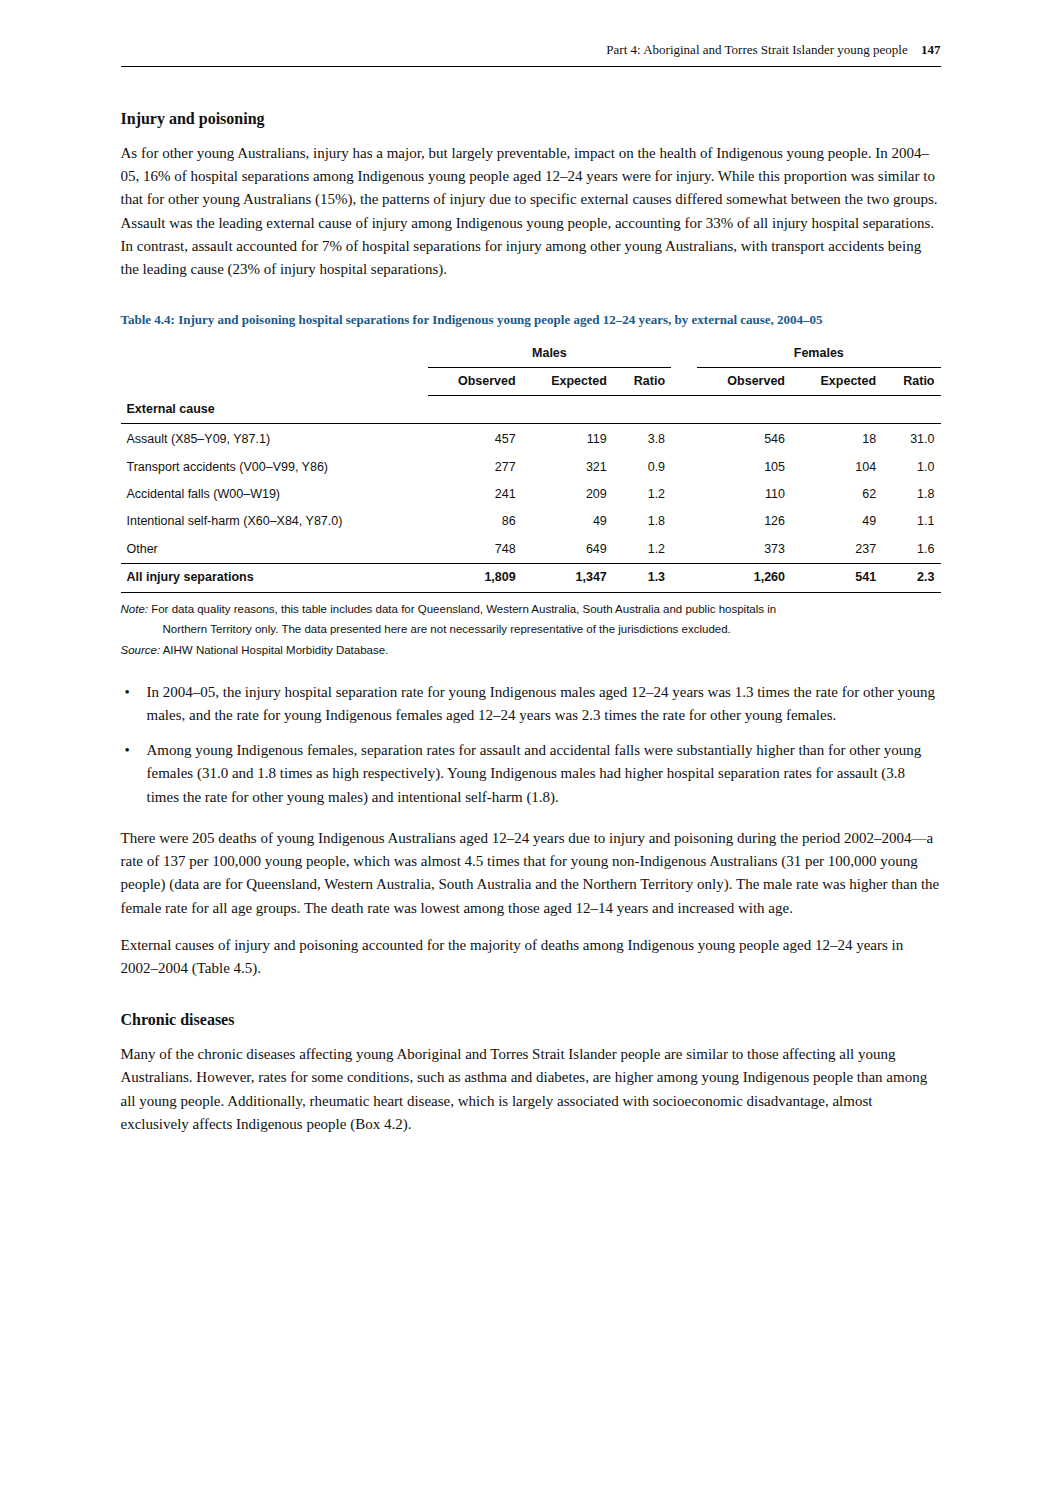Part 4: Aboriginal and Torres Strait Islander young people 147
Injury and poisoning
As for other young Australians, injury has a major, but largely preventable, impact on the health of Indigenous young people. In 2004–05, 16% of hospital separations among Indigenous young people aged 12–24 years were for injury. While this proportion was similar to that for other young Australians (15%), the patterns of injury due to specific external causes differed somewhat between the two groups. Assault was the leading external cause of injury among Indigenous young people, accounting for 33% of all injury hospital separations. In contrast, assault accounted for 7% of hospital separations for injury among other young Australians, with transport accidents being the leading cause (23% of injury hospital separations).
Table 4.4: Injury and poisoning hospital separations for Indigenous young people aged 12–24 years, by external cause, 2004–05
| | Males | | Females |
| --- | --- | --- | --- |
| Observed | Expected | Ratio | | Observed | Expected | Ratio |
| External cause | | | |
| Assault (X85–Y09, Y87.1) | 457 | 119 | 3.8 | | 546 | 18 | 31.0 |
| Transport accidents (V00–V99, Y86) | 277 | 321 | 0.9 | | 105 | 104 | 1.0 |
| Accidental falls (W00–W19) | 241 | 209 | 1.2 | | 110 | 62 | 1.8 |
| Intentional self-harm (X60–X84, Y87.0) | 86 | 49 | 1.8 | | 126 | 49 | 1.1 |
| Other | 748 | 649 | 1.2 | | 373 | 237 | 1.6 |
| All injury separations | 1,809 | 1,347 | 1.3 | | 1,260 | 541 | 2.3 |
Note: For data quality reasons, this table includes data for Queensland, Western Australia, South Australia and public hospitals in
Northern Territory only. The data presented here are not necessarily representative of the jurisdictions excluded.
Source: AIHW National Hospital Morbidity Database.
In 2004–05, the injury hospital separation rate for young Indigenous males aged 12–24 years was 1.3 times the rate for other young males, and the rate for young Indigenous females aged 12–24 years was 2.3 times the rate for other young females.
Among young Indigenous females, separation rates for assault and accidental falls were substantially higher than for other young females (31.0 and 1.8 times as high respectively). Young Indigenous males had higher hospital separation rates for assault (3.8 times the rate for other young males) and intentional self-harm (1.8).
There were 205 deaths of young Indigenous Australians aged 12–24 years due to injury and poisoning during the period 2002–2004—a rate of 137 per 100,000 young people, which was almost 4.5 times that for young non-Indigenous Australians (31 per 100,000 young people) (data are for Queensland, Western Australia, South Australia and the Northern Territory only). The male rate was higher than the female rate for all age groups. The death rate was lowest among those aged 12–14 years and increased with age.
External causes of injury and poisoning accounted for the majority of deaths among Indigenous young people aged 12–24 years in 2002–2004 (Table 4.5).
Chronic diseases
Many of the chronic diseases affecting young Aboriginal and Torres Strait Islander people are similar to those affecting all young Australians. However, rates for some conditions, such as asthma and diabetes, are higher among young Indigenous people than among all young people. Additionally, rheumatic heart disease, which is largely associated with socioeconomic disadvantage, almost exclusively affects Indigenous people (Box 4.2).